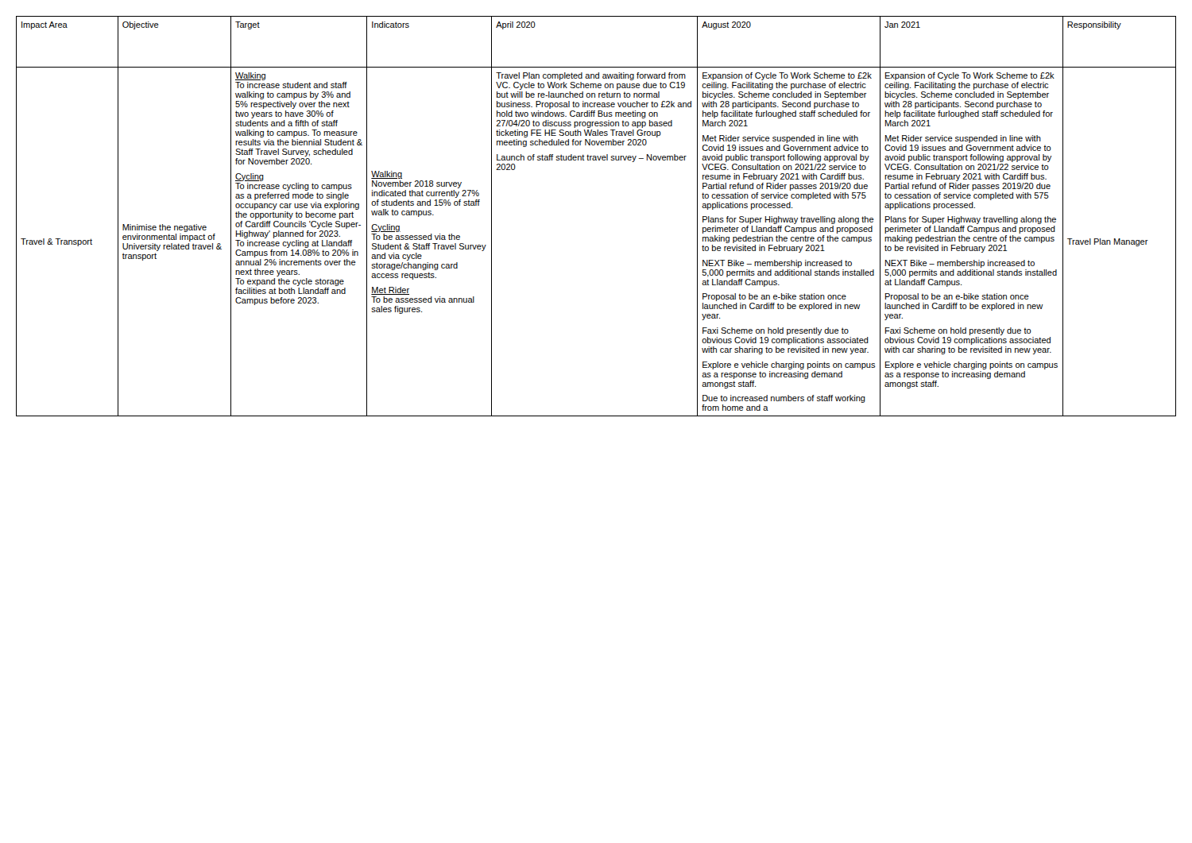| Impact Area | Objective | Target | Indicators | April 2020 | August 2020 | Jan 2021 | Responsibility |
| --- | --- | --- | --- | --- | --- | --- | --- |
| Travel & Transport | Minimise the negative environmental impact of University related travel & transport | Walking To increase student and staff walking to campus by 3% and 5% respectively over the next two years to have 30% of students and a fifth of staff walking to campus. To measure results via the biennial Student & Staff Travel Survey, scheduled for November 2020. Cycling To increase cycling to campus as a preferred mode to single occupancy car use via exploring the opportunity to become part of Cardiff Councils 'Cycle Super-Highway' planned for 2023. To increase cycling at Llandaff Campus from 14.08% to 20% in annual 2% increments over the next three years. To expand the cycle storage facilities at both Llandaff and Campus before 2023. | Walking November 2018 survey indicated that currently 27% of students and 15% of staff walk to campus. Cycling To be assessed via the Student & Staff Travel Survey and via cycle storage/changing card access requests. Met Rider To be assessed via annual sales figures. | Travel Plan completed and awaiting forward from VC. Cycle to Work Scheme on pause due to C19 but will be re-launched on return to normal business. Proposal to increase voucher to £2k and hold two windows. Cardiff Bus meeting on 27/04/20 to discuss progression to app based ticketing FE HE South Wales Travel Group meeting scheduled for November 2020 Launch of staff student travel survey – November 2020 | Expansion of Cycle To Work Scheme to £2k ceiling. Facilitating the purchase of electric bicycles. Scheme concluded in September with 28 participants. Second purchase to help facilitate furloughed staff scheduled for March 2021 Met Rider service suspended in line with Covid 19 issues and Government advice to avoid public transport following approval by VCEG. Consultation on 2021/22 service to resume in February 2021 with Cardiff bus. Partial refund of Rider passes 2019/20 due to cessation of service completed with 575 applications processed. Plans for Super Highway travelling along the perimeter of Llandaff Campus and proposed making pedestrian the centre of the campus to be revisited in February 2021 NEXT Bike – membership increased to 5,000 permits and additional stands installed at Llandaff Campus. Proposal to be an e-bike station once launched in Cardiff to be explored in new year. Faxi Scheme on hold presently due to obvious Covid 19 complications associated with car sharing to be revisited in new year. Explore e vehicle charging points on campus as a response to increasing demand amongst staff. Due to increased numbers of staff working from home and a | Expansion of Cycle To Work Scheme to £2k ceiling. Facilitating the purchase of electric bicycles. Scheme concluded in September with 28 participants. Second purchase to help facilitate furloughed staff scheduled for March 2021 Met Rider service suspended in line with Covid 19 issues and Government advice to avoid public transport following approval by VCEG. Consultation on 2021/22 service to resume in February 2021 with Cardiff bus. Partial refund of Rider passes 2019/20 due to cessation of service completed with 575 applications processed. Plans for Super Highway travelling along the perimeter of Llandaff Campus and proposed making pedestrian the centre of the campus to be revisited in February 2021 NEXT Bike – membership increased to 5,000 permits and additional stands installed at Llandaff Campus. Proposal to be an e-bike station once launched in Cardiff to be explored in new year. Faxi Scheme on hold presently due to obvious Covid 19 complications associated with car sharing to be revisited in new year. Explore e vehicle charging points on campus as a response to increasing demand amongst staff. | Travel Plan Manager |